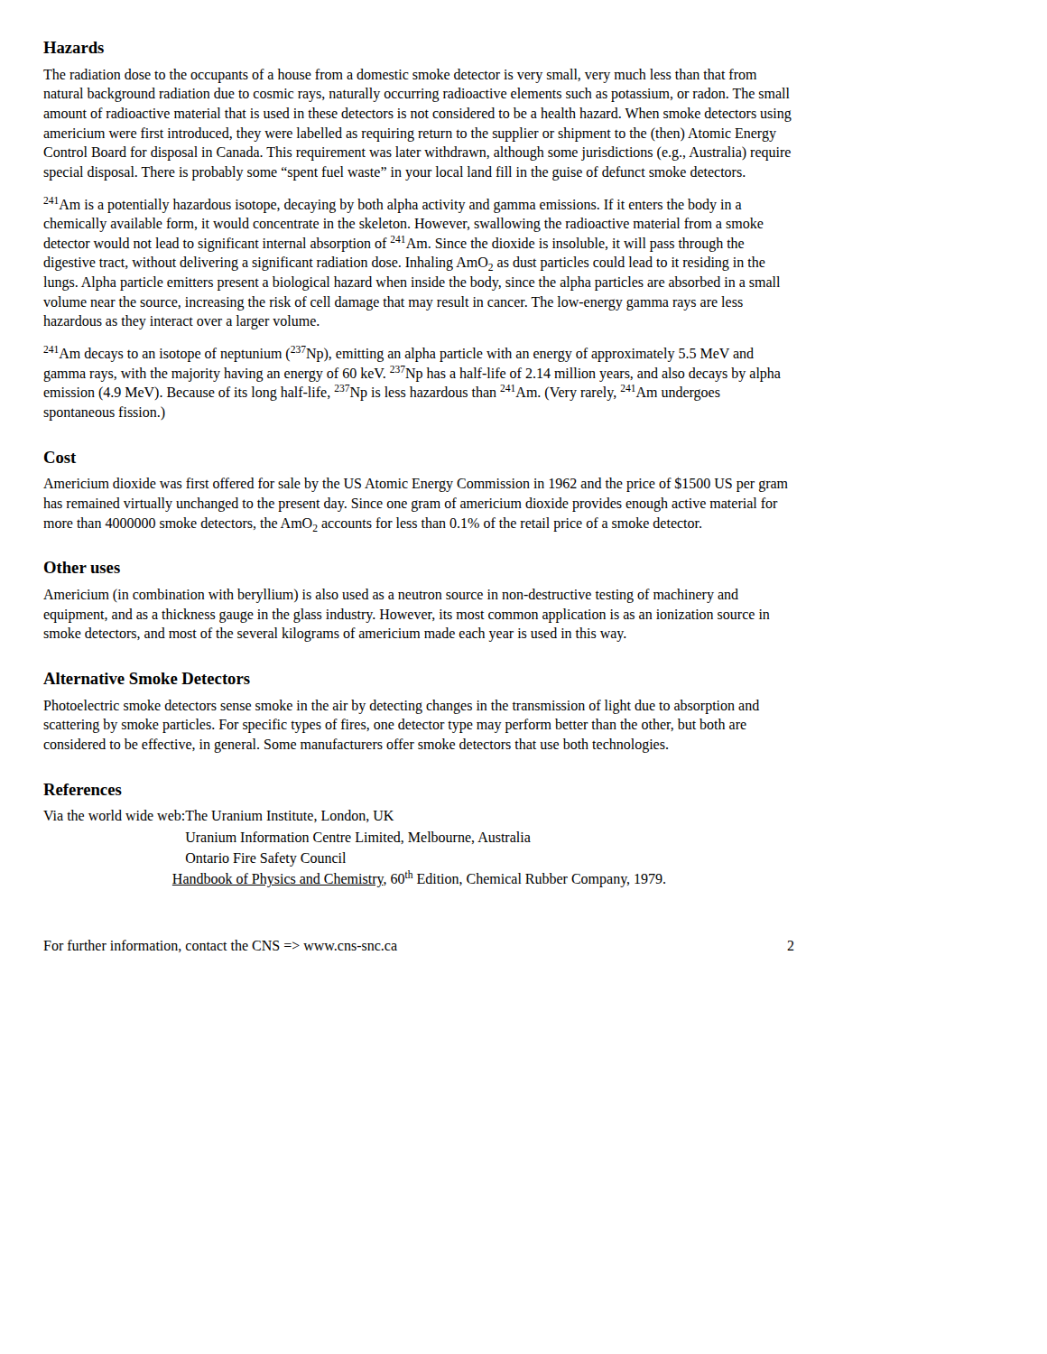Hazards
The radiation dose to the occupants of a house from a domestic smoke detector is very small, very much less than that from natural background radiation due to cosmic rays, naturally occurring radioactive elements such as potassium, or radon. The small amount of radioactive material that is used in these detectors is not considered to be a health hazard. When smoke detectors using americium were first introduced, they were labelled as requiring return to the supplier or shipment to the (then) Atomic Energy Control Board for disposal in Canada. This requirement was later withdrawn, although some jurisdictions (e.g., Australia) require special disposal. There is probably some “spent fuel waste” in your local land fill in the guise of defunct smoke detectors.
241Am is a potentially hazardous isotope, decaying by both alpha activity and gamma emissions. If it enters the body in a chemically available form, it would concentrate in the skeleton. However, swallowing the radioactive material from a smoke detector would not lead to significant internal absorption of 241Am. Since the dioxide is insoluble, it will pass through the digestive tract, without delivering a significant radiation dose. Inhaling AmO2 as dust particles could lead to it residing in the lungs. Alpha particle emitters present a biological hazard when inside the body, since the alpha particles are absorbed in a small volume near the source, increasing the risk of cell damage that may result in cancer. The low-energy gamma rays are less hazardous as they interact over a larger volume.
241Am decays to an isotope of neptunium (237Np), emitting an alpha particle with an energy of approximately 5.5 MeV and gamma rays, with the majority having an energy of 60 keV. 237Np has a half-life of 2.14 million years, and also decays by alpha emission (4.9 MeV). Because of its long half-life, 237Np is less hazardous than 241Am. (Very rarely, 241Am undergoes spontaneous fission.)
Cost
Americium dioxide was first offered for sale by the US Atomic Energy Commission in 1962 and the price of $1500 US per gram has remained virtually unchanged to the present day. Since one gram of americium dioxide provides enough active material for more than 4000000 smoke detectors, the AmO2 accounts for less than 0.1% of the retail price of a smoke detector.
Other uses
Americium (in combination with beryllium) is also used as a neutron source in non-destructive testing of machinery and equipment, and as a thickness gauge in the glass industry. However, its most common application is as an ionization source in smoke detectors, and most of the several kilograms of americium made each year is used in this way.
Alternative Smoke Detectors
Photoelectric smoke detectors sense smoke in the air by detecting changes in the transmission of light due to absorption and scattering by smoke particles. For specific types of fires, one detector type may perform better than the other, but both are considered to be effective, in general. Some manufacturers offer smoke detectors that use both technologies.
References
| Via the world wide web: | The Uranium Institute, London, UK |
| | Uranium Information Centre Limited, Melbourne, Australia |
| | Ontario Fire Safety Council |
| | Handbook of Physics and Chemistry , 60 th Edition, Chemical Rubber Company, 1979. |
For further information, contact the CNS => www.cns-snc.ca 2